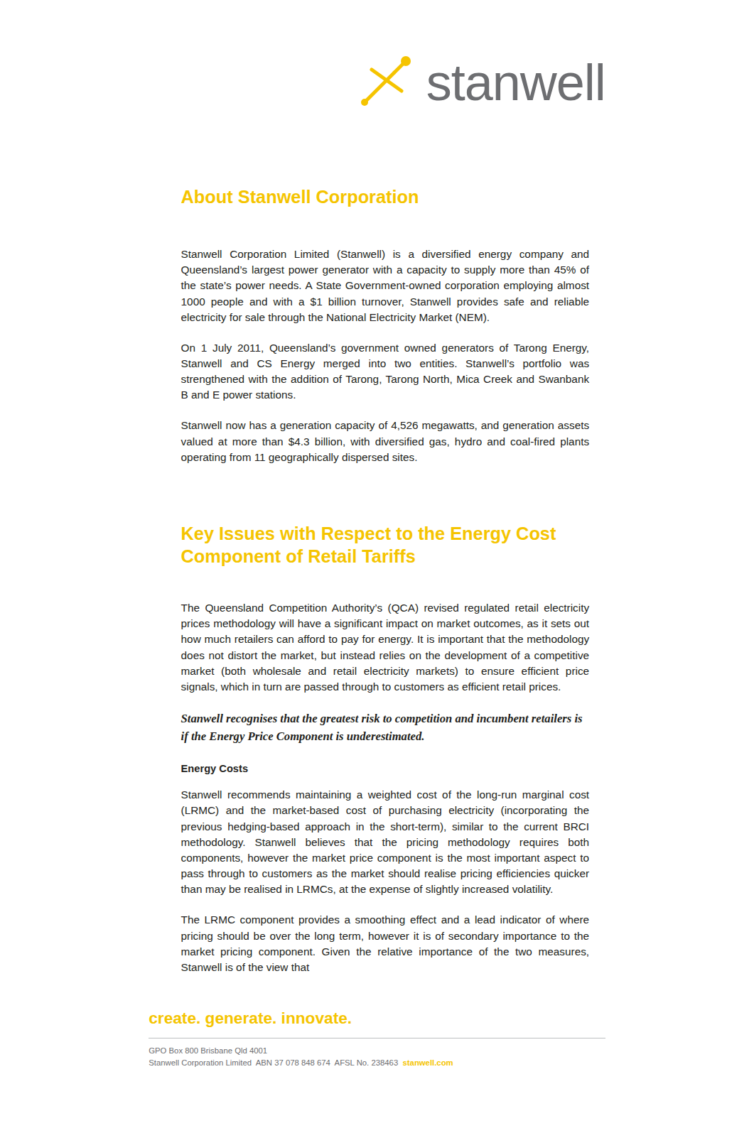stanwell
About Stanwell Corporation
Stanwell Corporation Limited (Stanwell) is a diversified energy company and Queensland’s largest power generator with a capacity to supply more than 45% of the state’s power needs. A State Government-owned corporation employing almost 1000 people and with a $1 billion turnover, Stanwell provides safe and reliable electricity for sale through the National Electricity Market (NEM).
On 1 July 2011, Queensland’s government owned generators of Tarong Energy, Stanwell and CS Energy merged into two entities. Stanwell’s portfolio was strengthened with the addition of Tarong, Tarong North, Mica Creek and Swanbank B and E power stations.
Stanwell now has a generation capacity of 4,526 megawatts, and generation assets valued at more than $4.3 billion, with diversified gas, hydro and coal-fired plants operating from 11 geographically dispersed sites.
Key Issues with Respect to the Energy Cost
Component of Retail Tariffs
The Queensland Competition Authority’s (QCA) revised regulated retail electricity prices methodology will have a significant impact on market outcomes, as it sets out how much retailers can afford to pay for energy. It is important that the methodology does not distort the market, but instead relies on the development of a competitive market (both wholesale and retail electricity markets) to ensure efficient price signals, which in turn are passed through to customers as efficient retail prices.
Stanwell recognises that the greatest risk to competition and incumbent retailers is if the Energy Price Component is underestimated.
Energy Costs
Stanwell recommends maintaining a weighted cost of the long-run marginal cost (LRMC) and the market-based cost of purchasing electricity (incorporating the previous hedging-based approach in the short-term), similar to the current BRCI methodology. Stanwell believes that the pricing methodology requires both components, however the market price component is the most important aspect to pass through to customers as the market should realise pricing efficiencies quicker than may be realised in LRMCs, at the expense of slightly increased volatility.
The LRMC component provides a smoothing effect and a lead indicator of where pricing should be over the long term, however it is of secondary importance to the market pricing component. Given the relative importance of the two measures, Stanwell is of the view that
create. generate. innovate.
GPO Box 800 Brisbane Qld 4001
Stanwell Corporation Limited ABN 37 078 848 674 AFSL No. 238463 stanwell.com